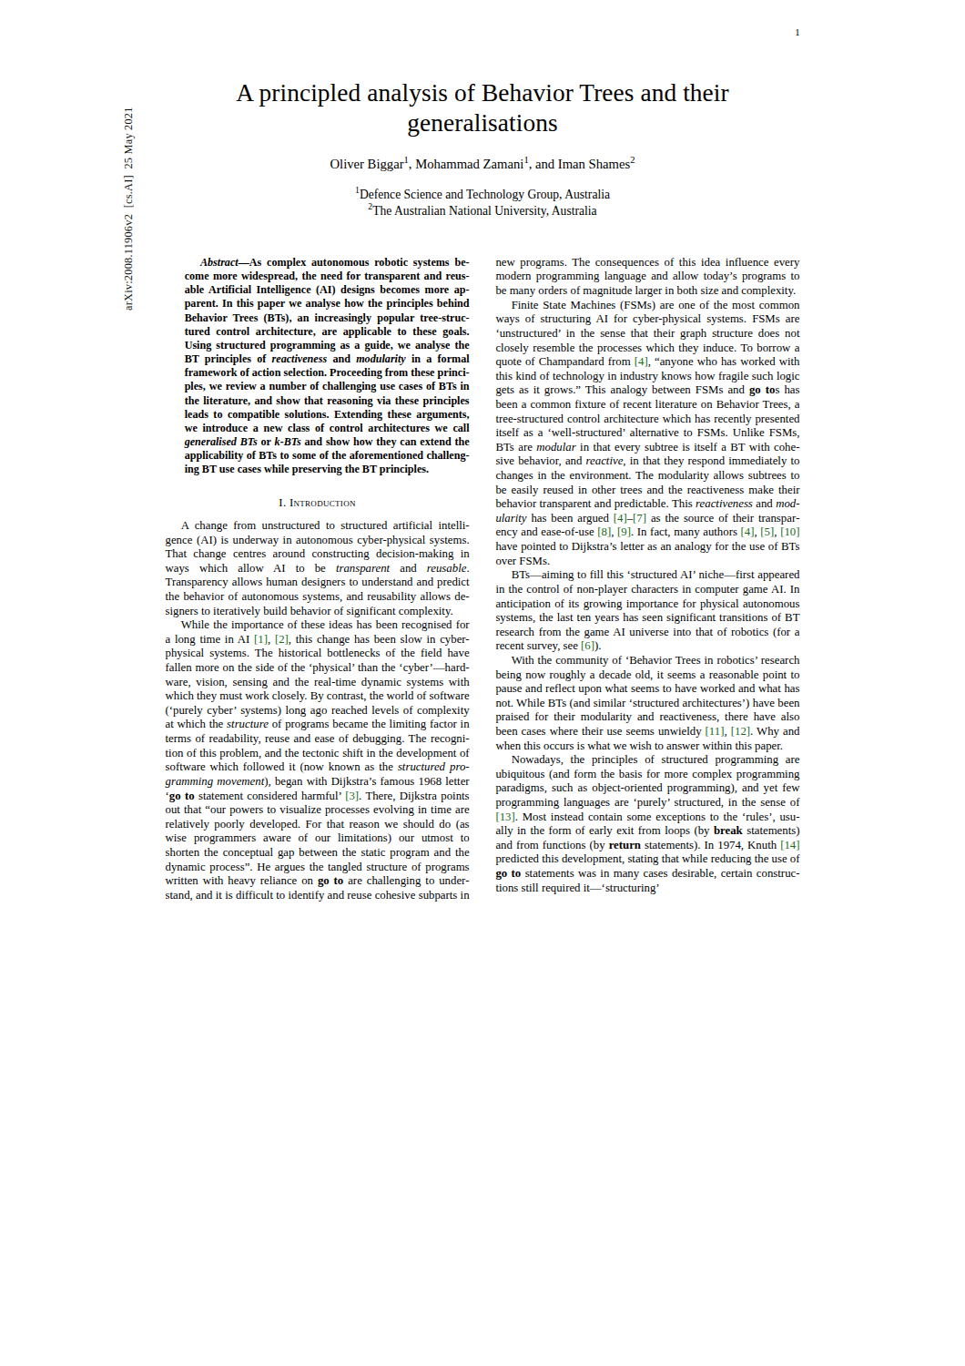1
arXiv:2008.11906v2 [cs.AI] 25 May 2021
A principled analysis of Behavior Trees and their
generalisations
Oliver Biggar1, Mohammad Zamani1, and Iman Shames2
1Defence Science and Technology Group, Australia
2The Australian National University, Australia
Abstract—As complex autonomous robotic systems become more widespread, the need for transparent and reusable Artificial Intelligence (AI) designs becomes more apparent. In this paper we analyse how the principles behind Behavior Trees (BTs), an increasingly popular tree-structured control architecture, are applicable to these goals. Using structured programming as a guide, we analyse the BT principles of reactiveness and modularity in a formal framework of action selection. Proceeding from these principles, we review a number of challenging use cases of BTs in the literature, and show that reasoning via these principles leads to compatible solutions. Extending these arguments, we introduce a new class of control architectures we call generalised BTs or k-BTs and show how they can extend the applicability of BTs to some of the aforementioned challenging BT use cases while preserving the BT principles.
I. Introduction
A change from unstructured to structured artificial intelligence (AI) is underway in autonomous cyber-physical systems. That change centres around constructing decision-making in ways which allow AI to be transparent and reusable. Transparency allows human designers to understand and predict the behavior of autonomous systems, and reusability allows designers to iteratively build behavior of significant complexity.
While the importance of these ideas has been recognised for a long time in AI [1], [2], this change has been slow in cyber-physical systems. The historical bottlenecks of the field have fallen more on the side of the ‘physical’ than the ‘cyber’—hardware, vision, sensing and the real-time dynamic systems with which they must work closely. By contrast, the world of software (‘purely cyber’ systems) long ago reached levels of complexity at which the structure of programs became the limiting factor in terms of readability, reuse and ease of debugging. The recognition of this problem, and the tectonic shift in the development of software which followed it (now known as the structured programming movement), began with Dijkstra’s famous 1968 letter ‘go to statement considered harmful’ [3]. There, Dijkstra points out that “our powers to visualize processes evolving in time are relatively poorly developed. For that reason we should do (as wise programmers aware of our limitations) our utmost to shorten the conceptual gap between the static program and the dynamic process”. He argues the tangled structure of programs written with heavy reliance on go to are challenging to understand, and it is difficult to identify and reuse cohesive subparts in new programs. The consequences of this idea influence every modern programming language and allow today’s programs to be many orders of magnitude larger in both size and complexity.
Finite State Machines (FSMs) are one of the most common ways of structuring AI for cyber-physical systems. FSMs are ‘unstructured’ in the sense that their graph structure does not closely resemble the processes which they induce. To borrow a quote of Champandard from [4], “anyone who has worked with this kind of technology in industry knows how fragile such logic gets as it grows.” This analogy between FSMs and go tos has been a common fixture of recent literature on Behavior Trees, a tree-structured control architecture which has recently presented itself as a ‘well-structured’ alternative to FSMs. Unlike FSMs, BTs are modular in that every subtree is itself a BT with cohesive behavior, and reactive, in that they respond immediately to changes in the environment. The modularity allows subtrees to be easily reused in other trees and the reactiveness make their behavior transparent and predictable. This reactiveness and modularity has been argued [4]–[7] as the source of their transparency and ease-of-use [8], [9]. In fact, many authors [4], [5], [10] have pointed to Dijkstra’s letter as an analogy for the use of BTs over FSMs.
BTs—aiming to fill this ‘structured AI’ niche—first appeared in the control of non-player characters in computer game AI. In anticipation of its growing importance for physical autonomous systems, the last ten years has seen significant transitions of BT research from the game AI universe into that of robotics (for a recent survey, see [6]).
With the community of ‘Behavior Trees in robotics’ research being now roughly a decade old, it seems a reasonable point to pause and reflect upon what seems to have worked and what has not. While BTs (and similar ‘structured architectures’) have been praised for their modularity and reactiveness, there have also been cases where their use seems unwieldy [11], [12]. Why and when this occurs is what we wish to answer within this paper.
Nowadays, the principles of structured programming are ubiquitous (and form the basis for more complex programming paradigms, such as object-oriented programming), and yet few programming languages are ‘purely’ structured, in the sense of [13]. Most instead contain some exceptions to the ‘rules’, usually in the form of early exit from loops (by break statements) and from functions (by return statements). In 1974, Knuth [14] predicted this development, stating that while reducing the use of go to statements was in many cases desirable, certain constructions still required it—‘structuring’